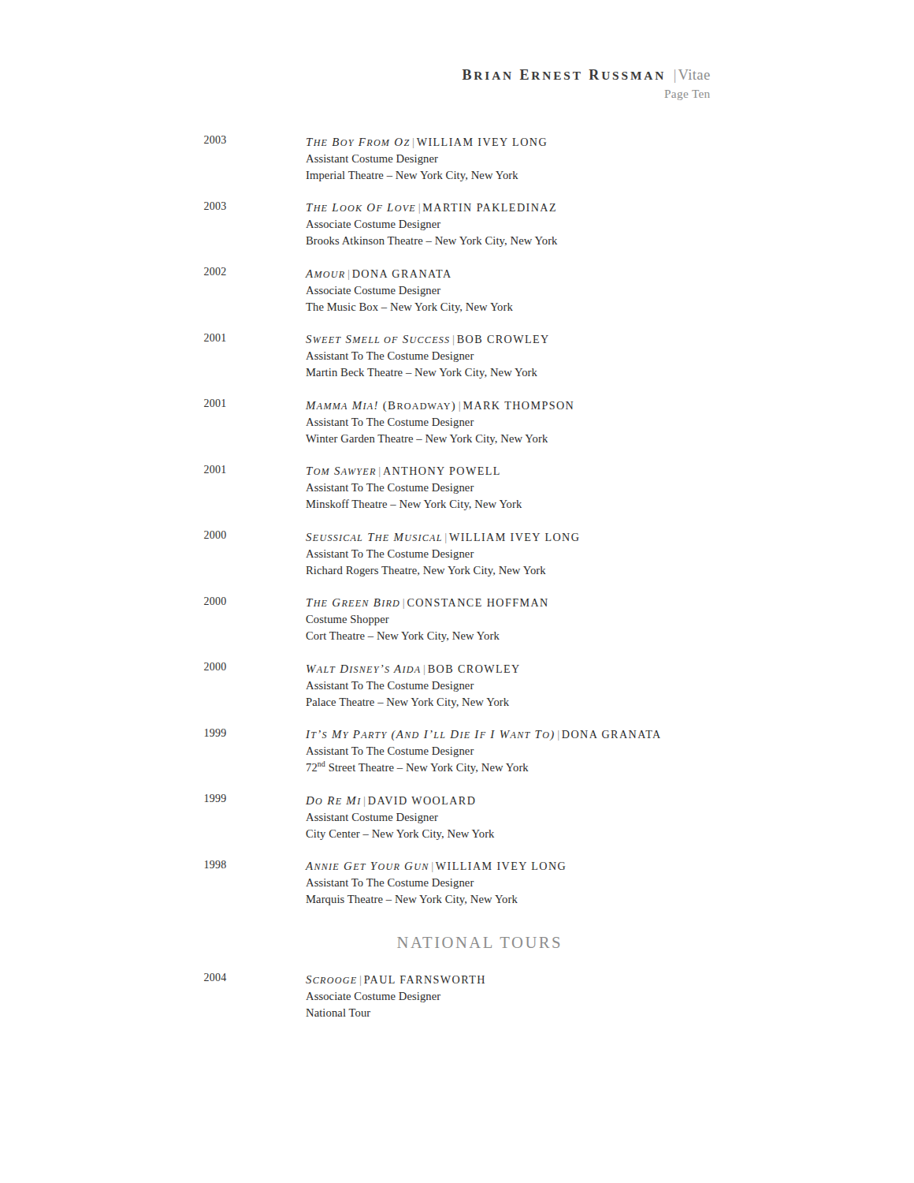BRIAN ERNEST RUSSMAN |Vitae
Page Ten
2003
THE BOY FROM OZ|William Ivey Long
Assistant Costume Designer
Imperial Theatre – New York City, New York
2003
THE LOOK OF LOVE|Martin Pakledinaz
Associate Costume Designer
Brooks Atkinson Theatre – New York City, New York
2002
AMOUR|Dona Granata
Associate Costume Designer
The Music Box – New York City, New York
2001
SWEET SMELL OF SUCCESS|Bob Crowley
Assistant To The Costume Designer
Martin Beck Theatre – New York City, New York
2001
MAMMA MIA! (BROADWAY)|Mark Thompson
Assistant To The Costume Designer
Winter Garden Theatre – New York City, New York
2001
TOM SAWYER|Anthony Powell
Assistant To The Costume Designer
Minskoff Theatre – New York City, New York
2000
SEUSSICAL THE MUSICAL|William Ivey Long
Assistant To The Costume Designer
Richard Rogers Theatre, New York City, New York
2000
THE GREEN BIRD|Constance Hoffman
Costume Shopper
Cort Theatre – New York City, New York
2000
WALT DISNEY’S AIDA|Bob Crowley
Assistant To The Costume Designer
Palace Theatre – New York City, New York
1999
IT’S MY PARTY (AND I’LL DIE IF I WANT TO)|Dona Granata
Assistant To The Costume Designer
72nd Street Theatre – New York City, New York
1999
DO RE MI|David Woolard
Assistant Costume Designer
City Center – New York City, New York
1998
ANNIE GET YOUR GUN|William Ivey Long
Assistant To The Costume Designer
Marquis Theatre – New York City, New York
National Tours
2004
SCROOGE|Paul Farnsworth
Associate Costume Designer
National Tour